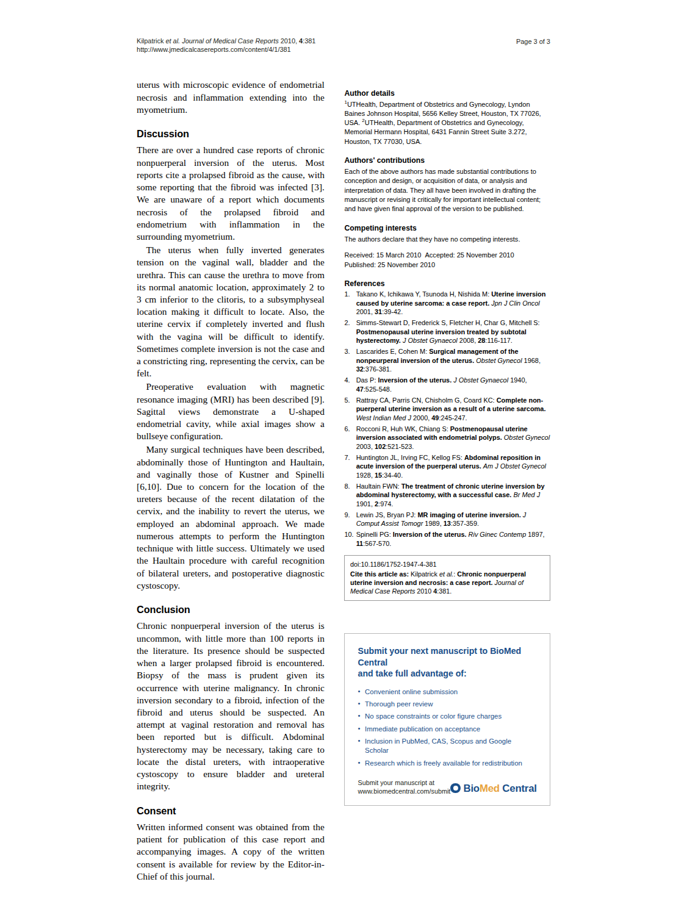Kilpatrick et al. Journal of Medical Case Reports 2010, 4:381
http://www.jmedicalcasereports.com/content/4/1/381
Page 3 of 3
uterus with microscopic evidence of endometrial necrosis and inflammation extending into the myometrium.
Discussion
There are over a hundred case reports of chronic nonpuerperal inversion of the uterus. Most reports cite a prolapsed fibroid as the cause, with some reporting that the fibroid was infected [3]. We are unaware of a report which documents necrosis of the prolapsed fibroid and endometrium with inflammation in the surrounding myometrium.
The uterus when fully inverted generates tension on the vaginal wall, bladder and the urethra. This can cause the urethra to move from its normal anatomic location, approximately 2 to 3 cm inferior to the clitoris, to a subsymphyseal location making it difficult to locate. Also, the uterine cervix if completely inverted and flush with the vagina will be difficult to identify. Sometimes complete inversion is not the case and a constricting ring, representing the cervix, can be felt.
Preoperative evaluation with magnetic resonance imaging (MRI) has been described [9]. Sagittal views demonstrate a U-shaped endometrial cavity, while axial images show a bullseye configuration.
Many surgical techniques have been described, abdominally those of Huntington and Haultain, and vaginally those of Kustner and Spinelli [6,10]. Due to concern for the location of the ureters because of the recent dilatation of the cervix, and the inability to revert the uterus, we employed an abdominal approach. We made numerous attempts to perform the Huntington technique with little success. Ultimately we used the Haultain procedure with careful recognition of bilateral ureters, and postoperative diagnostic cystoscopy.
Conclusion
Chronic nonpuerperal inversion of the uterus is uncommon, with little more than 100 reports in the literature. Its presence should be suspected when a larger prolapsed fibroid is encountered. Biopsy of the mass is prudent given its occurrence with uterine malignancy. In chronic inversion secondary to a fibroid, infection of the fibroid and uterus should be suspected. An attempt at vaginal restoration and removal has been reported but is difficult. Abdominal hysterectomy may be necessary, taking care to locate the distal ureters, with intraoperative cystoscopy to ensure bladder and ureteral integrity.
Consent
Written informed consent was obtained from the patient for publication of this case report and accompanying images. A copy of the written consent is available for review by the Editor-in-Chief of this journal.
Author details
1UTHealth, Department of Obstetrics and Gynecology, Lyndon Baines Johnson Hospital, 5656 Kelley Street, Houston, TX 77026, USA. 2UTHealth, Department of Obstetrics and Gynecology, Memorial Hermann Hospital, 6431 Fannin Street Suite 3.272, Houston, TX 77030, USA.
Authors' contributions
Each of the above authors has made substantial contributions to conception and design, or acquisition of data, or analysis and interpretation of data. They all have been involved in drafting the manuscript or revising it critically for important intellectual content; and have given final approval of the version to be published.
Competing interests
The authors declare that they have no competing interests.
Received: 15 March 2010 Accepted: 25 November 2010
Published: 25 November 2010
References
Takano K, Ichikawa Y, Tsunoda H, Nishida M: Uterine inversion caused by uterine sarcoma: a case report. Jpn J Clin Oncol 2001, 31:39-42.
Simms-Stewart D, Frederick S, Fletcher H, Char G, Mitchell S: Postmenopausal uterine inversion treated by subtotal hysterectomy. J Obstet Gynaecol 2008, 28:116-117.
Lascarides E, Cohen M: Surgical management of the nonpeurperal inversion of the uterus. Obstet Gynecol 1968, 32:376-381.
Das P: Inversion of the uterus. J Obstet Gynaecol 1940, 47:525-548.
Rattray CA, Parris CN, Chisholm G, Coard KC: Complete non-puerperal uterine inversion as a result of a uterine sarcoma. West Indian Med J 2000, 49:245-247.
Rocconi R, Huh WK, Chiang S: Postmenopausal uterine inversion associated with endometrial polyps. Obstet Gynecol 2003, 102:521-523.
Huntington JL, Irving FC, Kellog FS: Abdominal reposition in acute inversion of the puerperal uterus. Am J Obstet Gynecol 1928, 15:34-40.
Haultain FWN: The treatment of chronic uterine inversion by abdominal hysterectomy, with a successful case. Br Med J 1901, 2:974.
Lewin JS, Bryan PJ: MR imaging of uterine inversion. J Comput Assist Tomogr 1989, 13:357-359.
Spinelli PG: Inversion of the uterus. Riv Ginec Contemp 1897, 11:567-570.
doi:10.1186/1752-1947-4-381
Cite this article as: Kilpatrick et al.: Chronic nonpuerperal uterine inversion and necrosis: a case report. Journal of Medical Case Reports 2010 4:381.
Submit your next manuscript to BioMed Central
and take full advantage of:
Convenient online submission
Thorough peer review
No space constraints or color figure charges
Immediate publication on acceptance
Inclusion in PubMed, CAS, Scopus and Google Scholar
Research which is freely available for redistribution
Submit your manuscript at
www.biomedcentral.com/submit
Bio Med Central